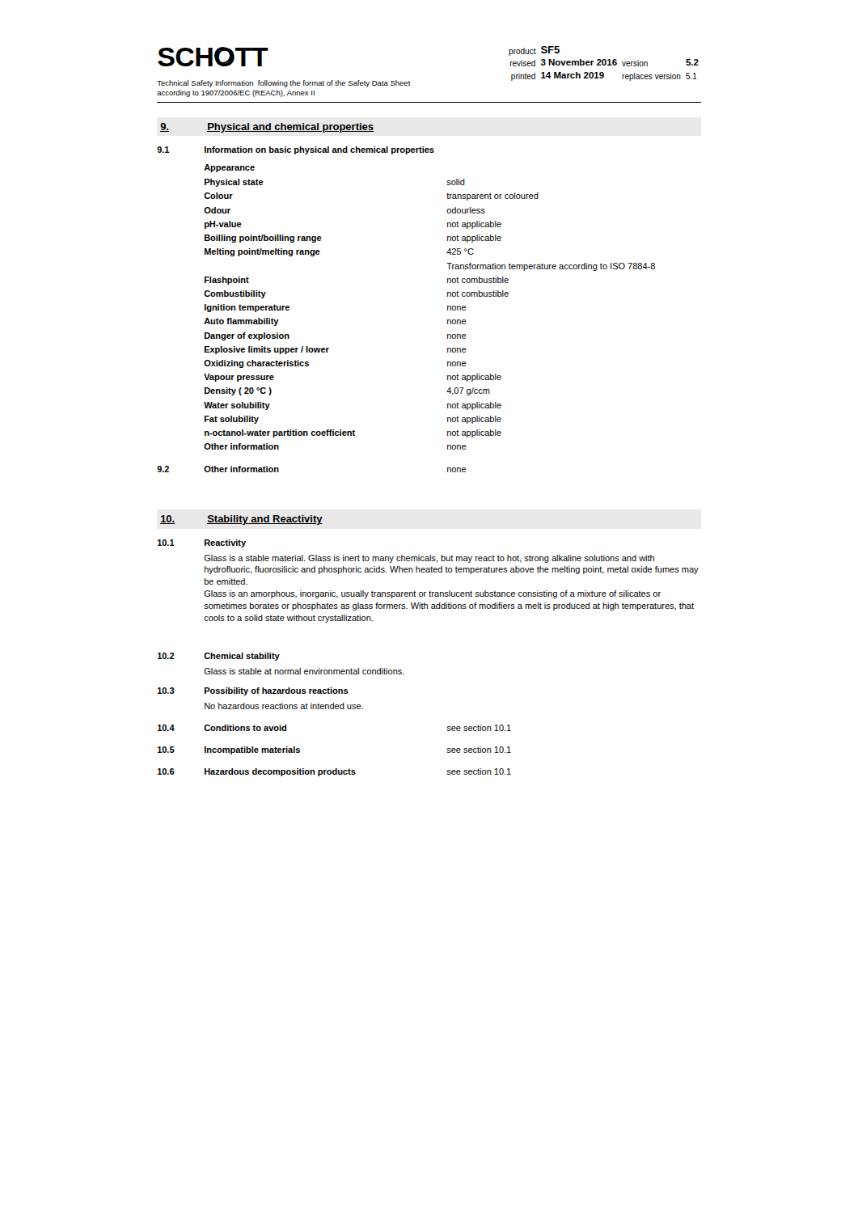SCHOTT
Technical Safety Information following the format of the Safety Data Sheet
according to 1907/2006/EC (REACh), Annex II
| product | SF5 | | |
| revised | 3 November 2016 | version | 5.2 |
| printed | 14 March 2019 | replaces version | 5.1 |
9. Physical and chemical properties
9.1 Information on basic physical and chemical properties
| Appearance | |
| Physical state | solid |
| Colour | transparent or coloured |
| Odour | odourless |
| pH-value | not applicable |
| Boilling point/boilling range | not applicable |
| Melting point/melting range | 425 °C |
| | Transformation temperature according to ISO 7884-8 |
| Flashpoint | not combustible |
| Combustibility | not combustible |
| Ignition temperature | none |
| Auto flammability | none |
| Danger of explosion | none |
| Explosive limits upper / lower | none |
| Oxidizing characteristics | none |
| Vapour pressure | not applicable |
| Density ( 20 °C ) | 4,07 g/ccm |
| Water solubility | not applicable |
| Fat solubility | not applicable |
| n-octanol-water partition coefficient | not applicable |
| Other information | none |
9.2 Other information none
10. Stability and Reactivity
10.1 Reactivity
Glass is a stable material. Glass is inert to many chemicals, but may react to hot, strong alkaline solutions and with hydrofluoric, fluorosilicic and phosphoric acids. When heated to temperatures above the melting point, metal oxide fumes may be emitted.
Glass is an amorphous, inorganic, usually transparent or translucent substance consisting of a mixture of silicates or sometimes borates or phosphates as glass formers. With additions of modifiers a melt is produced at high temperatures, that cools to a solid state without crystallization.
10.2 Chemical stability
Glass is stable at normal environmental conditions.
10.3 Possibility of hazardous reactions
No hazardous reactions at intended use.
10.4 Conditions to avoid see section 10.1
10.5 Incompatible materials see section 10.1
10.6 Hazardous decomposition products see section 10.1